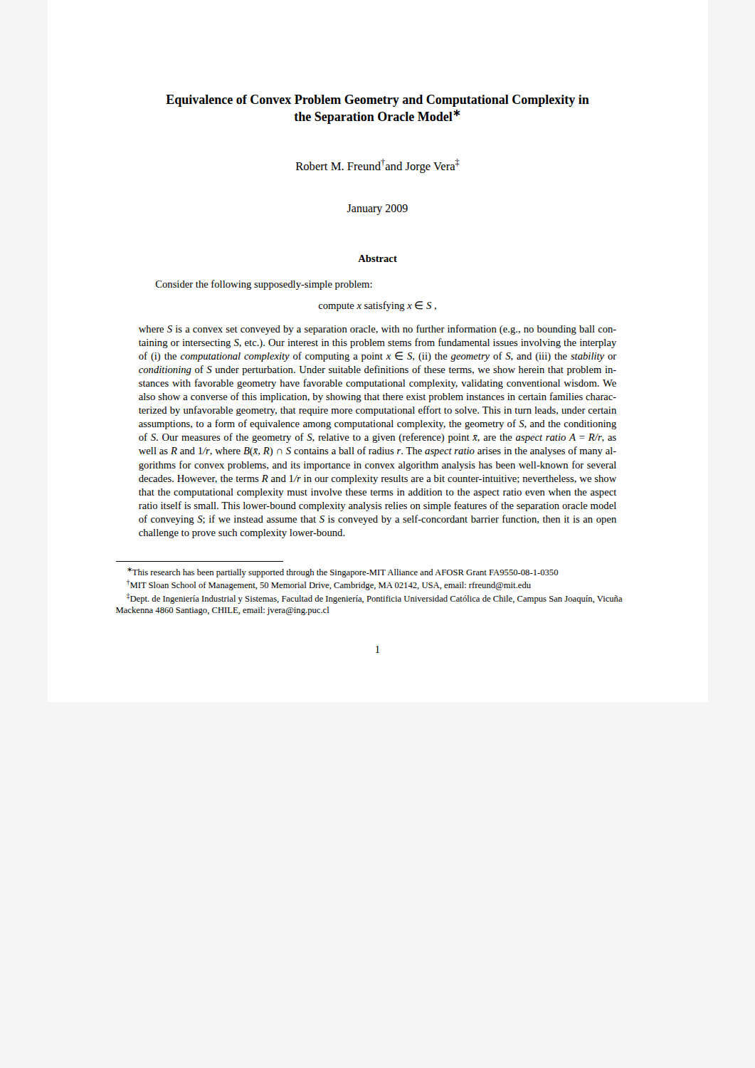Equivalence of Convex Problem Geometry and Computational Complexity in
the Separation Oracle Model∗
Robert M. Freund†and Jorge Vera‡
January 2009
Abstract
Consider the following supposedly-simple problem:
compute x satisfying x ∈ S ,
where S is a convex set conveyed by a separation oracle, with no further information (e.g., no bounding ball containing or intersecting S, etc.). Our interest in this problem stems from fundamental issues involving the interplay of (i) the computational complexity of computing a point x ∈ S, (ii) the geometry of S, and (iii) the stability or conditioning of S under perturbation. Under suitable definitions of these terms, we show herein that problem instances with favorable geometry have favorable computational complexity, validating conventional wisdom. We also show a converse of this implication, by showing that there exist problem instances in certain families characterized by unfavorable geometry, that require more computational effort to solve. This in turn leads, under certain assumptions, to a form of equivalence among computational complexity, the geometry of S, and the conditioning of S. Our measures of the geometry of S, relative to a given (reference) point x̄, are the aspect ratio A = R/r, as well as R and 1/r, where B(x̄, R) ∩ S contains a ball of radius r. The aspect ratio arises in the analyses of many algorithms for convex problems, and its importance in convex algorithm analysis has been well-known for several decades. However, the terms R and 1/r in our complexity results are a bit counter-intuitive; nevertheless, we show that the computational complexity must involve these terms in addition to the aspect ratio even when the aspect ratio itself is small. This lower-bound complexity analysis relies on simple features of the separation oracle model of conveying S; if we instead assume that S is conveyed by a self-concordant barrier function, then it is an open challenge to prove such complexity lower-bound.
∗This research has been partially supported through the Singapore-MIT Alliance and AFOSR Grant FA9550-08-1-0350
†MIT Sloan School of Management, 50 Memorial Drive, Cambridge, MA 02142, USA, email: rfreund@mit.edu
‡Dept. de Ingeniería Industrial y Sistemas, Facultad de Ingeniería, Pontificia Universidad Católica de Chile, Campus San Joaquín, Vicuña Mackenna 4860 Santiago, CHILE, email: jvera@ing.puc.cl
1